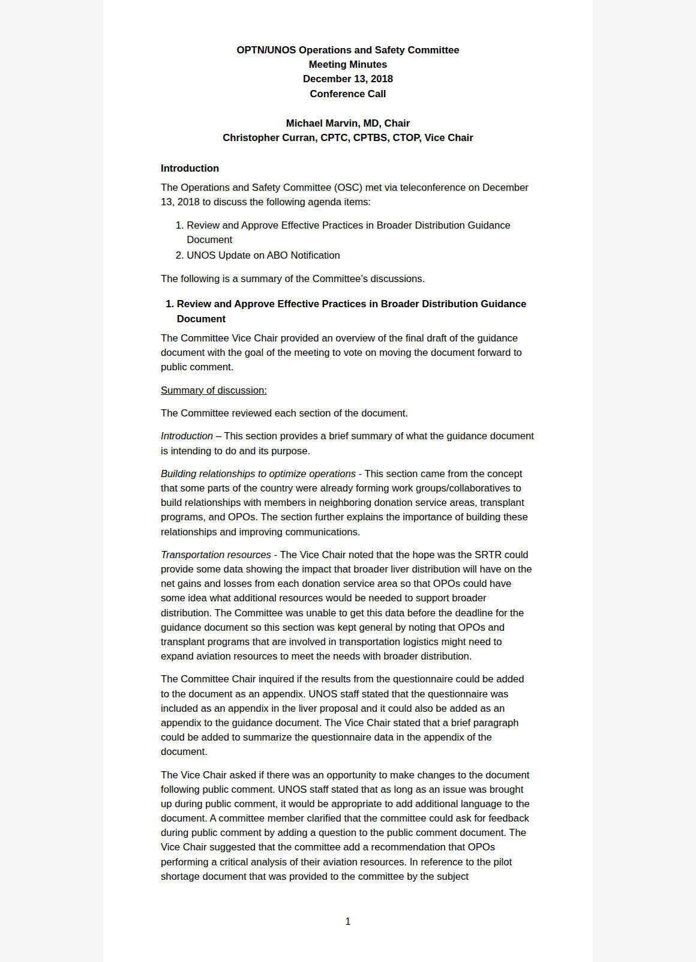OPTN/UNOS Operations and Safety Committee Meeting Minutes December 13, 2018 Conference Call Michael Marvin, MD, Chair Christopher Curran, CPTC, CPTBS, CTOP, Vice Chair
Introduction
The Operations and Safety Committee (OSC) met via teleconference on December 13, 2018 to discuss the following agenda items:
Review and Approve Effective Practices in Broader Distribution Guidance Document
UNOS Update on ABO Notification
The following is a summary of the Committee’s discussions.
Review and Approve Effective Practices in Broader Distribution Guidance Document
The Committee Vice Chair provided an overview of the final draft of the guidance document with the goal of the meeting to vote on moving the document forward to public comment.
Summary of discussion:
The Committee reviewed each section of the document.
Introduction – This section provides a brief summary of what the guidance document is intending to do and its purpose.
Building relationships to optimize operations - This section came from the concept that some parts of the country were already forming work groups/collaboratives to build relationships with members in neighboring donation service areas, transplant programs, and OPOs. The section further explains the importance of building these relationships and improving communications.
Transportation resources - The Vice Chair noted that the hope was the SRTR could provide some data showing the impact that broader liver distribution will have on the net gains and losses from each donation service area so that OPOs could have some idea what additional resources would be needed to support broader distribution. The Committee was unable to get this data before the deadline for the guidance document so this section was kept general by noting that OPOs and transplant programs that are involved in transportation logistics might need to expand aviation resources to meet the needs with broader distribution.
The Committee Chair inquired if the results from the questionnaire could be added to the document as an appendix. UNOS staff stated that the questionnaire was included as an appendix in the liver proposal and it could also be added as an appendix to the guidance document. The Vice Chair stated that a brief paragraph could be added to summarize the questionnaire data in the appendix of the document.
The Vice Chair asked if there was an opportunity to make changes to the document following public comment. UNOS staff stated that as long as an issue was brought up during public comment, it would be appropriate to add additional language to the document. A committee member clarified that the committee could ask for feedback during public comment by adding a question to the public comment document. The Vice Chair suggested that the committee add a recommendation that OPOs performing a critical analysis of their aviation resources. In reference to the pilot shortage document that was provided to the committee by the subject
1